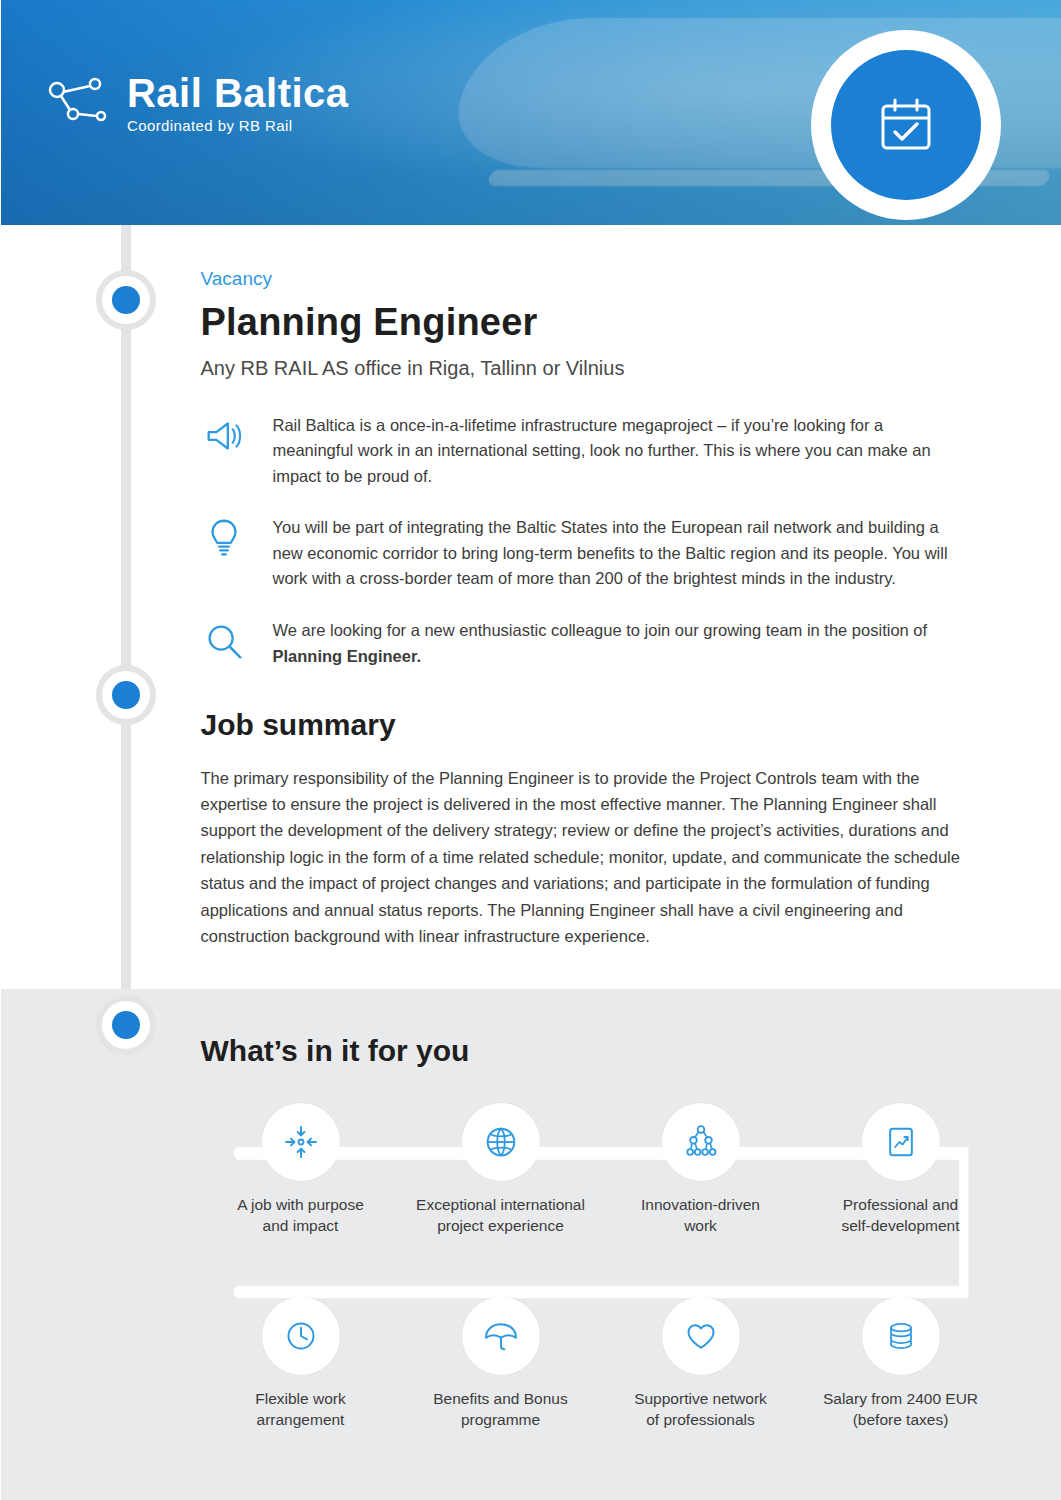Rail Baltica
Coordinated by RB Rail
Vacancy
Planning Engineer
Any RB RAIL AS office in Riga, Tallinn or Vilnius
Rail Baltica is a once-in-a-lifetime infrastructure megaproject – if you’re looking for a meaningful work in an international setting, look no further. This is where you can make an impact to be proud of.
You will be part of integrating the Baltic States into the European rail network and building a new economic corridor to bring long-term benefits to the Baltic region and its people. You will work with a cross-border team of more than 200 of the brightest minds in the industry.
We are looking for a new enthusiastic colleague to join our growing team in the position of Planning Engineer.
Job summary
The primary responsibility of the Planning Engineer is to provide the Project Controls team with the expertise to ensure the project is delivered in the most effective manner. The Planning Engineer shall support the development of the delivery strategy; review or define the project’s activities, durations and relationship logic in the form of a time related schedule; monitor, update, and communicate the schedule status and the impact of project changes and variations; and participate in the formulation of funding applications and annual status reports. The Planning Engineer shall have a civil engineering and construction background with linear infrastructure experience.
What’s in it for you
A job with purpose
and impact
Exceptional international
project experience
Innovation-driven
work
Professional and
self-development
Flexible work
arrangement
Benefits and Bonus
programme
Supportive network
of professionals
Salary from 2400 EUR
(before taxes)